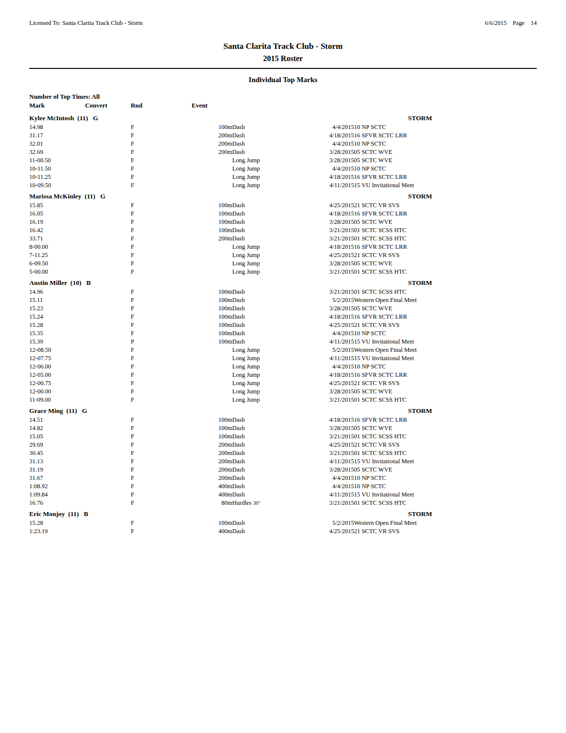Licensed To: Santa Clarita Track Club - Storm
6/6/2015 Page 14
Santa Clarita Track Club - Storm
2015 Roster
Individual Top Marks
Number of Top Times: All
| Mark | Convert | Rnd | | Event | | |
| --- | --- | --- | --- | --- | --- | --- |
| Kylee McIntosh (11) G | STORM |
| 14.98 | | F | | 100m | Dash | 4/4/2015 | 10 NP SCTC |
| 31.17 | | F | | 200m | Dash | 4/18/2015 | 16 SFVR SCTC LRR |
| 32.01 | | F | | 200m | Dash | 4/4/2015 | 10 NP SCTC |
| 32.69 | | F | | 200m | Dash | 3/28/2015 | 05 SCTC WVE |
| 11-00.50 | | F | | | Long Jump | 3/28/2015 | 05 SCTC WVE |
| 10-11.50 | | F | | | Long Jump | 4/4/2015 | 10 NP SCTC |
| 10-11.25 | | F | | | Long Jump | 4/18/2015 | 16 SFVR SCTC LRR |
| 10-09.50 | | F | | | Long Jump | 4/11/2015 | 15 VU Invitational Meet |
| Marissa McKinley (11) G | STORM |
| 15.85 | | F | | 100m | Dash | 4/25/2015 | 21 SCTC VR SVS |
| 16.05 | | F | | 100m | Dash | 4/18/2015 | 16 SFVR SCTC LRR |
| 16.19 | | F | | 100m | Dash | 3/28/2015 | 05 SCTC WVE |
| 16.42 | | F | | 100m | Dash | 3/21/2015 | 01 SCTC SCSS HTC |
| 33.71 | | F | | 200m | Dash | 3/21/2015 | 01 SCTC SCSS HTC |
| 8-00.00 | | F | | | Long Jump | 4/18/2015 | 16 SFVR SCTC LRR |
| 7-11.25 | | F | | | Long Jump | 4/25/2015 | 21 SCTC VR SVS |
| 6-09.50 | | F | | | Long Jump | 3/28/2015 | 05 SCTC WVE |
| 5-00.00 | | F | | | Long Jump | 3/21/2015 | 01 SCTC SCSS HTC |
| Austin Miller (10) B | STORM |
| 14.96 | | F | | 100m | Dash | 3/21/2015 | 01 SCTC SCSS HTC |
| 15.11 | | F | | 100m | Dash | 5/2/2015 | Western Open Final Meet |
| 15.23 | | F | | 100m | Dash | 3/28/2015 | 05 SCTC WVE |
| 15.24 | | F | | 100m | Dash | 4/18/2015 | 16 SFVR SCTC LRR |
| 15.28 | | F | | 100m | Dash | 4/25/2015 | 21 SCTC VR SVS |
| 15.35 | | F | | 100m | Dash | 4/4/2015 | 10 NP SCTC |
| 15.39 | | P | | 100m | Dash | 4/11/2015 | 15 VU Invitational Meet |
| 12-08.50 | | F | | | Long Jump | 5/2/2015 | Western Open Final Meet |
| 12-07.75 | | F | | | Long Jump | 4/11/2015 | 15 VU Invitational Meet |
| 12-06.00 | | F | | | Long Jump | 4/4/2015 | 10 NP SCTC |
| 12-05.00 | | F | | | Long Jump | 4/18/2015 | 16 SFVR SCTC LRR |
| 12-00.75 | | F | | | Long Jump | 4/25/2015 | 21 SCTC VR SVS |
| 12-00.00 | | F | | | Long Jump | 3/28/2015 | 05 SCTC WVE |
| 11-09.00 | | F | | | Long Jump | 3/21/2015 | 01 SCTC SCSS HTC |
| Grace Ming (11) G | STORM |
| 14.51 | | F | | 100m | Dash | 4/18/2015 | 16 SFVR SCTC LRR |
| 14.82 | | F | | 100m | Dash | 3/28/2015 | 05 SCTC WVE |
| 15.05 | | F | | 100m | Dash | 3/21/2015 | 01 SCTC SCSS HTC |
| 29.69 | | F | | 200m | Dash | 4/25/2015 | 21 SCTC VR SVS |
| 30.45 | | F | | 200m | Dash | 3/21/2015 | 01 SCTC SCSS HTC |
| 31.13 | | F | | 200m | Dash | 4/11/2015 | 15 VU Invitational Meet |
| 31.19 | | F | | 200m | Dash | 3/28/2015 | 05 SCTC WVE |
| 31.67 | | F | | 200m | Dash | 4/4/2015 | 10 NP SCTC |
| 1:08.92 | | F | | 400m | Dash | 4/4/2015 | 10 NP SCTC |
| 1:09.84 | | F | | 400m | Dash | 4/11/2015 | 15 VU Invitational Meet |
| 16.76 | | F | | 80m | Hurdles 30" | 3/21/2015 | 01 SCTC SCSS HTC |
| Eric Monjoy (11) B | STORM |
| 15.28 | | F | | 100m | Dash | 5/2/2015 | Western Open Final Meet |
| 1:23.19 | | F | | 400m | Dash | 4/25/2015 | 21 SCTC VR SVS |